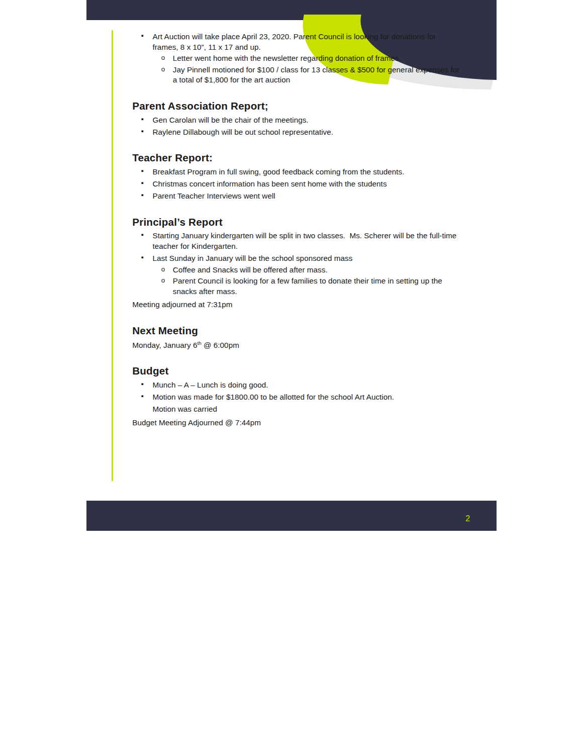Art Auction will take place April 23, 2020. Parent Council is looking for donations for frames, 8 x 10”, 11 x 17 and up.
Letter went home with the newsletter regarding donation of frames.
Jay Pinnell motioned for $100 / class for 13 classes & $500 for general expenses for a total of $1,800 for the art auction
Parent Association Report;
Gen Carolan will be the chair of the meetings.
Raylene Dillabough will be out school representative.
Teacher Report:
Breakfast Program in full swing, good feedback coming from the students.
Christmas concert information has been sent home with the students
Parent Teacher Interviews went well
Principal’s Report
Starting January kindergarten will be split in two classes. Ms. Scherer will be the full-time teacher for Kindergarten.
Last Sunday in January will be the school sponsored mass
Coffee and Snacks will be offered after mass.
Parent Council is looking for a few families to donate their time in setting up the snacks after mass.
Meeting adjourned at 7:31pm
Next Meeting
Monday, January 6th @ 6:00pm
Budget
Munch – A – Lunch is doing good.
Motion was made for $1800.00 to be allotted for the school Art Auction.
Motion was carried
Budget Meeting Adjourned @ 7:44pm
2